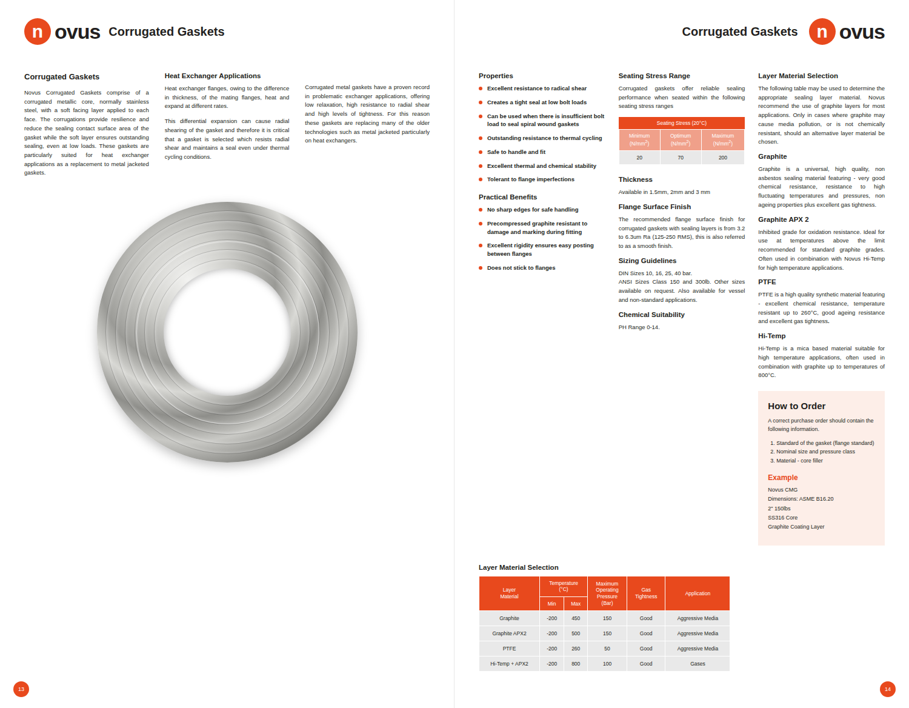n
ovus
Corrugated Gaskets
Corrugated Gaskets
Novus Corrugated Gaskets comprise of a corrugated metallic core, normally stainless steel, with a soft facing layer applied to each face. The corrugations provide resilience and reduce the sealing contact surface area of the gasket while the soft layer ensures outstanding sealing, even at low loads. These gaskets are particularly suited for heat exchanger applications as a replacement to metal jacketed gaskets.
Heat Exchanger Applications
Heat exchanger flanges, owing to the difference in thickness, of the mating flanges, heat and expand at different rates.
This differential expansion can cause radial shearing of the gasket and therefore it is critical that a gasket is selected which resists radial shear and maintains a seal even under thermal cycling conditions.
Corrugated metal gaskets have a proven record in problematic exchanger applications, offering low relaxation, high resistance to radial shear and high levels of tightness. For this reason these gaskets are replacing many of the older technologies such as metal jacketed particularly on heat exchangers.
13
Corrugated Gaskets
n
ovus
Properties
Excellent resistance to radical shear
Creates a tight seal at low bolt loads
Can be used when there is insufficient bolt load to seal spiral wound gaskets
Outstanding resistance to thermal cycling
Safe to handle and fit
Excellent thermal and chemical stability
Tolerant to flange imperfections
Practical Benefits
No sharp edges for safe handling
Precompressed graphite resistant to damage and marking during fitting
Excellent rigidity ensures easy posting between flanges
Does not stick to flanges
Seating Stress Range
Corrugated gaskets offer reliable sealing performance when seated within the following seating stress ranges
| Seating Stress (20°C) |
| --- |
| Minimum (N/mm 2 ) | Optimum (N/mm 2 ) | Maximum (N/mm 2 ) |
| 20 | 70 | 200 |
Thickness
Available in 1.5mm, 2mm and 3 mm
Flange Surface Finish
The recommended flange surface finish for corrugated gaskets with sealing layers is from 3.2 to 6.3um Ra (125-250 RMS), this is also referred to as a smooth finish.
Sizing Guidelines
DIN Sizes 10, 16, 25, 40 bar.
ANSI Sizes Class 150 and 300lb. Other sizes available on request. Also available for vessel and non-standard applications.
Chemical Suitability
PH Range 0-14.
Layer Material Selection
The following table may be used to determine the appropriate sealing layer material. Novus recommend the use of graphite layers for most applications. Only in cases where graphite may cause media pollution, or is not chemically resistant, should an alternative layer material be chosen.
Graphite
Graphite is a universal, high quality, non asbestos sealing material featuring - very good chemical resistance, resistance to high fluctuating temperatures and pressures, non ageing properties plus excellent gas tightness.
Graphite APX 2
Inhibited grade for oxidation resistance. Ideal for use at temperatures above the limit recommended for standard graphite grades. Often used in combination with Novus Hi-Temp for high temperature applications.
PTFE
PTFE is a high quality synthetic material featuring - excellent chemical resistance, temperature resistant up to 260°C, good ageing resistance and excellent gas tightness.
Hi-Temp
Hi-Temp is a mica based material suitable for high temperature applications, often used in combination with graphite up to temperatures of 800°C.
How to Order
A correct purchase order should contain the following information.
Standard of the gasket (flange standard)
Nominal size and pressure class
Material - core filler
Example
Novus CMG
Dimensions: ASME B16.20
2" 150lbs
SS316 Core
Graphite Coating Layer
Layer Material Selection
| Layer Material | Temperature (°C) | Maximum Operating Pressure (Bar) | Gas Tightness | Application |
| --- | --- | --- | --- | --- |
| Min | Max |
| Graphite | -200 | 450 | 150 | Good | Aggressive Media |
| Graphite APX2 | -200 | 500 | 150 | Good | Aggressive Media |
| PTFE | -200 | 260 | 50 | Good | Aggressive Media |
| Hi-Temp + APX2 | -200 | 800 | 100 | Good | Gases |
14